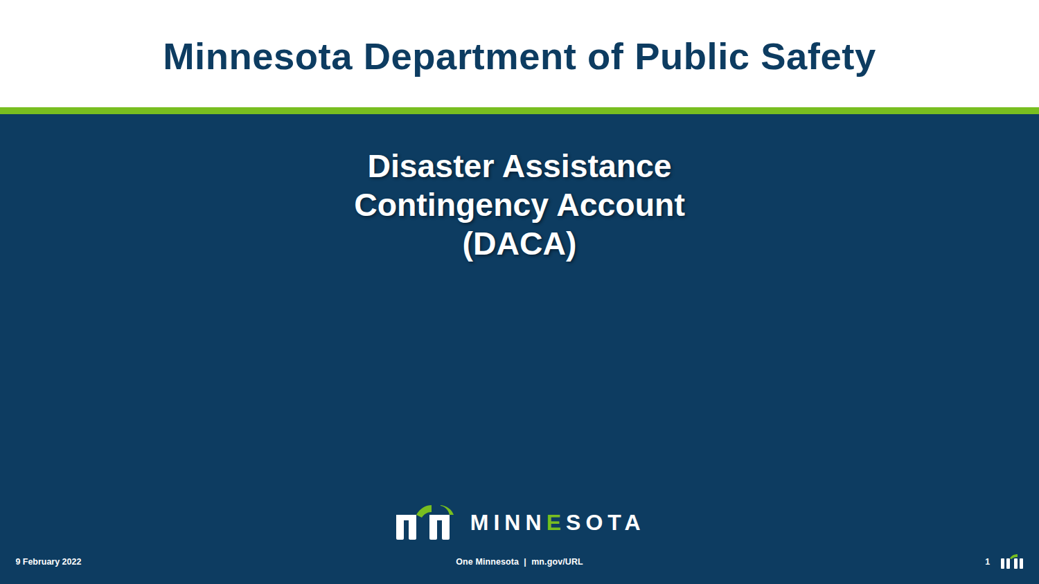Minnesota Department of Public Safety
Disaster Assistance Contingency Account (DACA)
Minnesota
9 February 2022 One Minnesota | mn.gov/URL 1